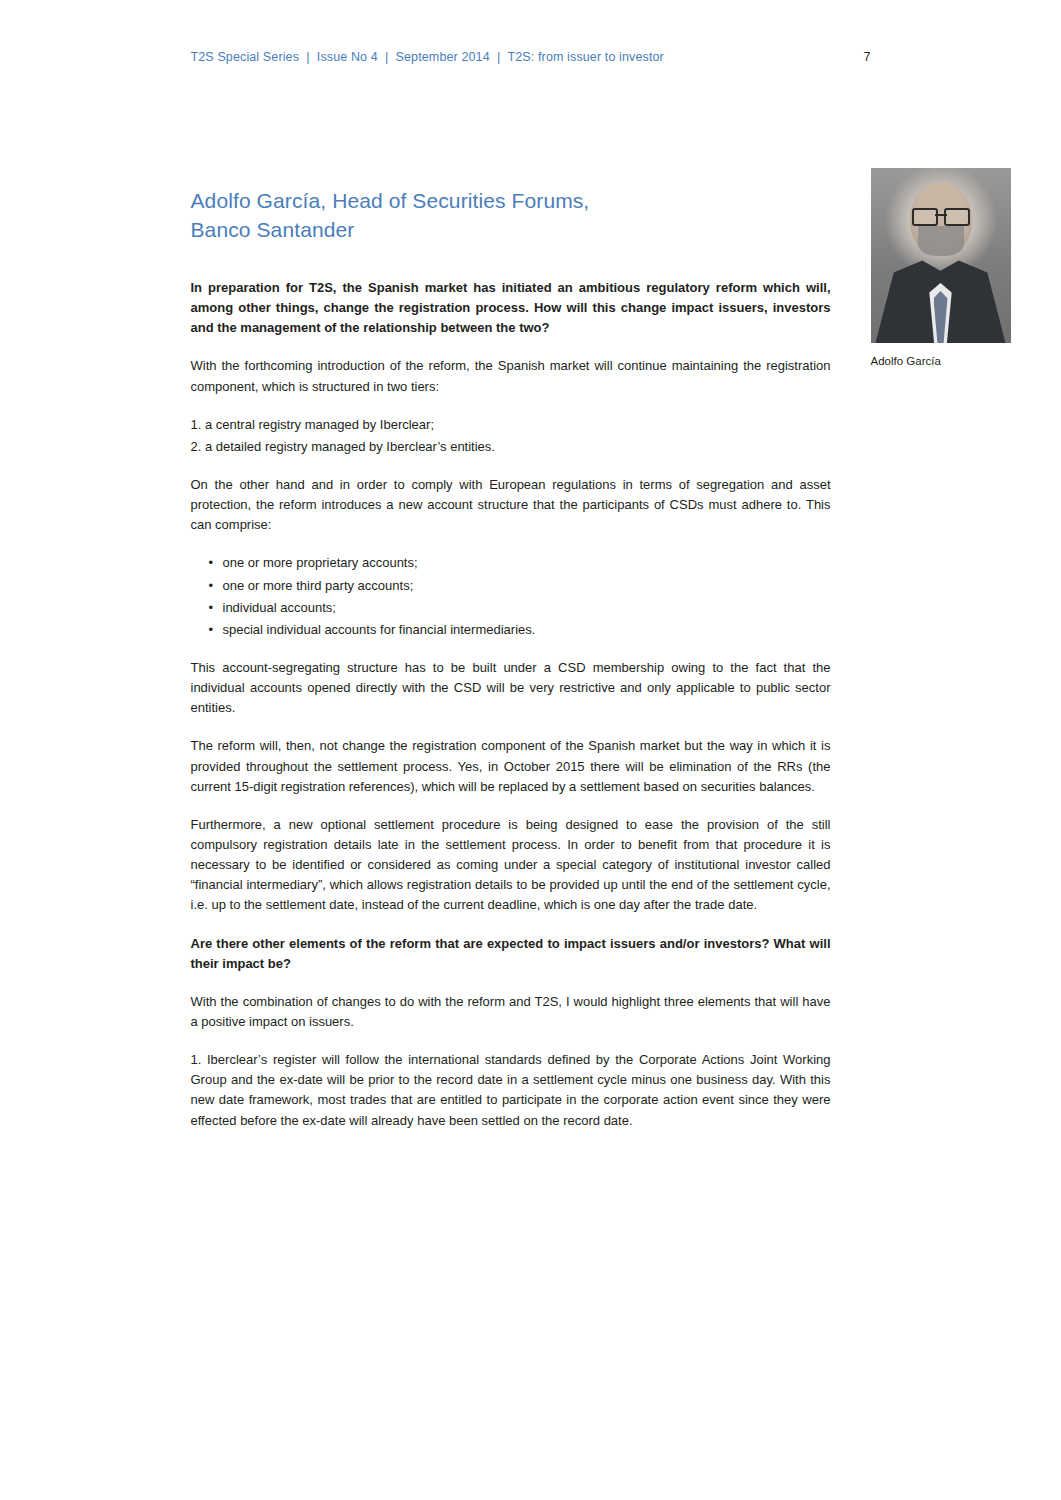T2S Special Series | Issue No 4 | September 2014 | T2S: from issuer to investor
7
Adolfo García
Adolfo García, Head of Securities Forums,
Banco Santander
In preparation for T2S, the Spanish market has initiated an ambitious regulatory reform which will, among other things, change the registration process. How will this change impact issuers, investors and the management of the relationship between the two?
With the forthcoming introduction of the reform, the Spanish market will continue maintaining the registration component, which is structured in two tiers:
1. a central registry managed by Iberclear;
2. a detailed registry managed by Iberclear’s entities.
On the other hand and in order to comply with European regulations in terms of segregation and asset protection, the reform introduces a new account structure that the participants of CSDs must adhere to. This can comprise:
one or more proprietary accounts;
one or more third party accounts;
individual accounts;
special individual accounts for financial intermediaries.
This account-segregating structure has to be built under a CSD membership owing to the fact that the individual accounts opened directly with the CSD will be very restrictive and only applicable to public sector entities.
The reform will, then, not change the registration component of the Spanish market but the way in which it is provided throughout the settlement process. Yes, in October 2015 there will be elimination of the RRs (the current 15-digit registration references), which will be replaced by a settlement based on securities balances.
Furthermore, a new optional settlement procedure is being designed to ease the provision of the still compulsory registration details late in the settlement process. In order to benefit from that procedure it is necessary to be identified or considered as coming under a special category of institutional investor called “financial intermediary”, which allows registration details to be provided up until the end of the settlement cycle, i.e. up to the settlement date, instead of the current deadline, which is one day after the trade date.
Are there other elements of the reform that are expected to impact issuers and/or investors? What will their impact be?
With the combination of changes to do with the reform and T2S, I would highlight three elements that will have a positive impact on issuers.
1. Iberclear’s register will follow the international standards defined by the Corporate Actions Joint Working Group and the ex-date will be prior to the record date in a settlement cycle minus one business day. With this new date framework, most trades that are entitled to participate in the corporate action event since they were effected before the ex-date will already have been settled on the record date.